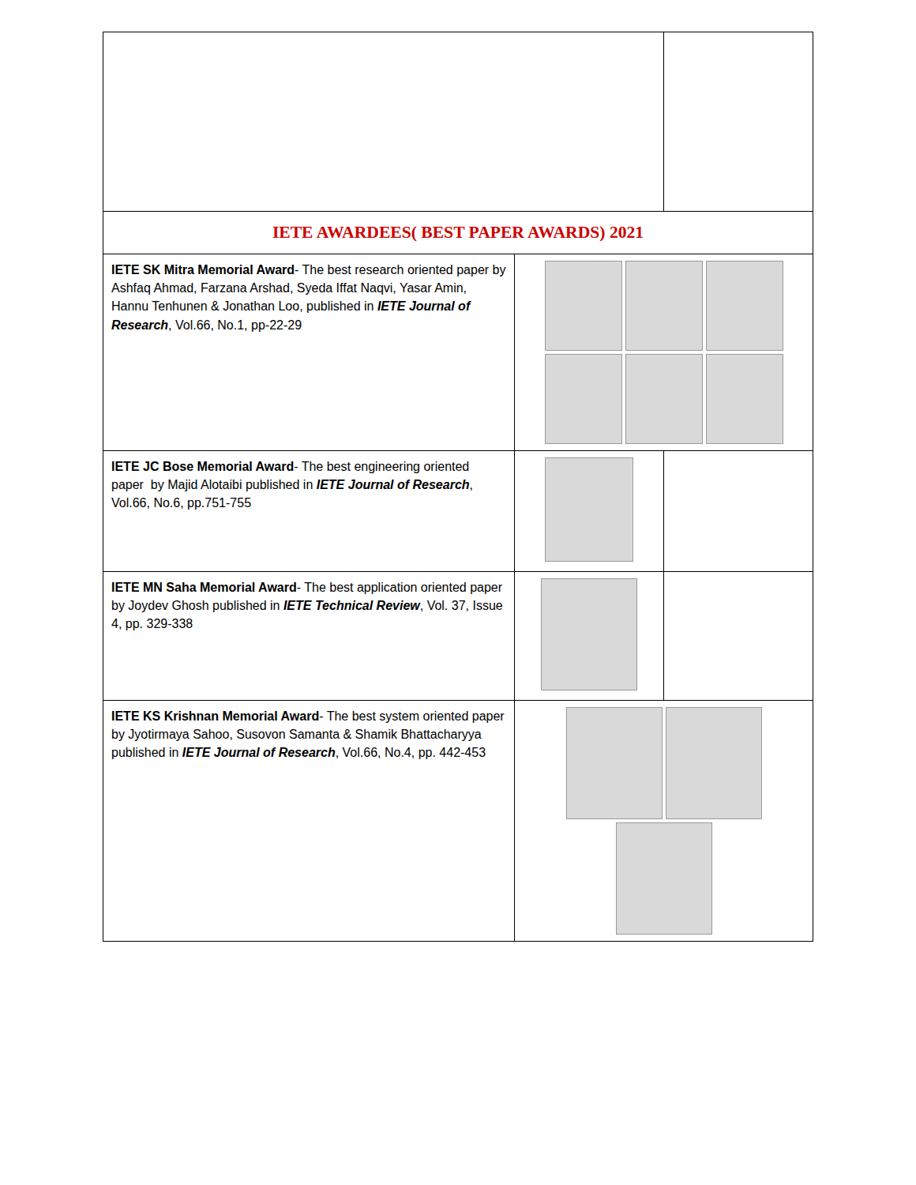| IETE AWARDEES( BEST PAPER AWARDS) 2021 |
| IETE SK Mitra Memorial Award - The best research oriented paper by Ashfaq Ahmad, Farzana Arshad, Syeda Iffat Naqvi, Yasar Amin, Hannu Tenhunen & Jonathan Loo, published in IETE Journal of Research , Vol.66, No.1, pp-22-29 | |
| IETE JC Bose Memorial Award - The best engineering oriented paper by Majid Alotaibi published in IETE Journal of Research , Vol.66, No.6, pp.751-755 | | |
| IETE MN Saha Memorial Award - The best application oriented paper by Joydev Ghosh published in IETE Technical Review , Vol. 37, Issue 4, pp. 329-338 | | |
| IETE KS Krishnan Memorial Award - The best system oriented paper by Jyotirmaya Sahoo, Susovon Samanta & Shamik Bhattacharyya published in IETE Journal of Research , Vol.66, No.4, pp. 442-453 | |